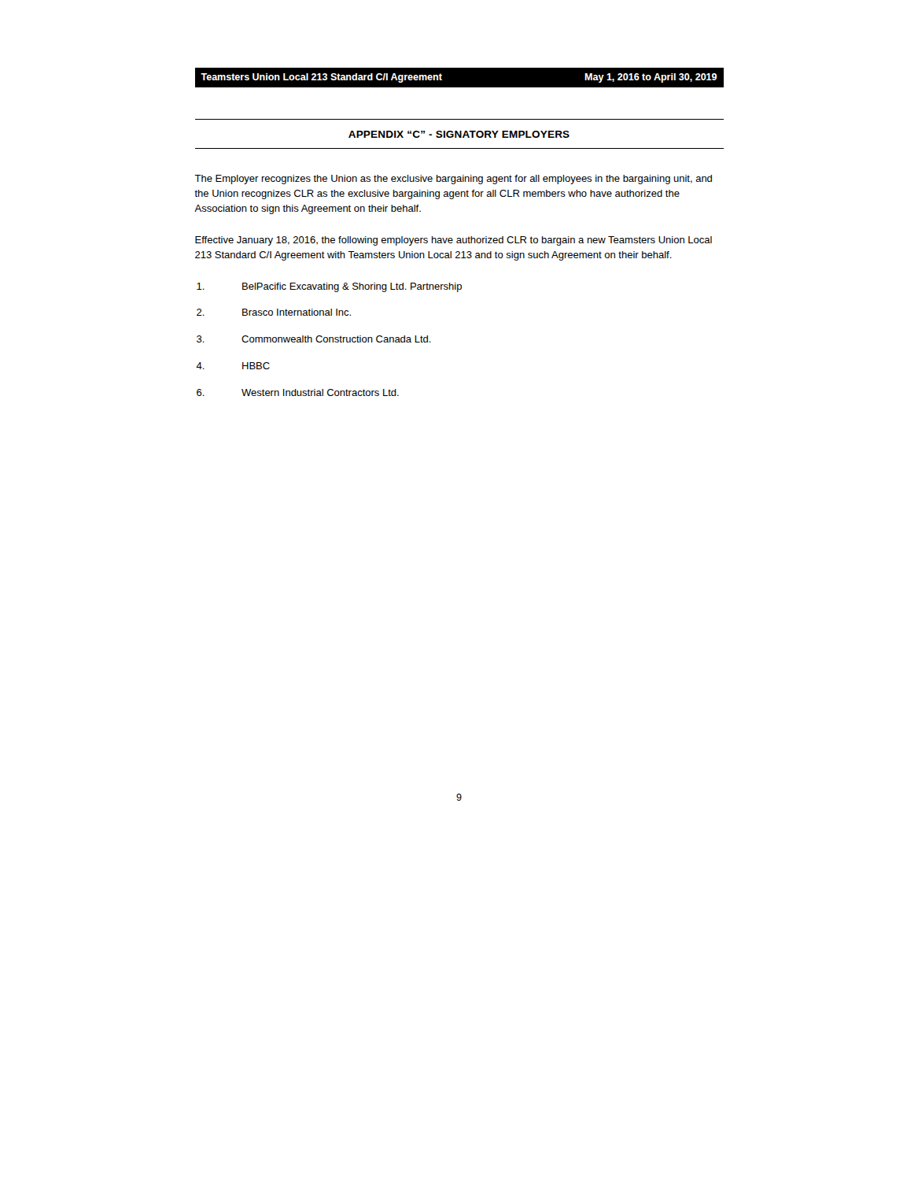Teamsters Union Local 213 Standard C/I Agreement
May 1, 2016 to April 30, 2019
APPENDIX “C” - SIGNATORY EMPLOYERS
The Employer recognizes the Union as the exclusive bargaining agent for all employees in the bargaining unit, and the Union recognizes CLR as the exclusive bargaining agent for all CLR members who have authorized the Association to sign this Agreement on their behalf.
Effective January 18, 2016, the following employers have authorized CLR to bargain a new Teamsters Union Local 213 Standard C/I Agreement with Teamsters Union Local 213 and to sign such Agreement on their behalf.
1. BelPacific Excavating & Shoring Ltd. Partnership
2. Brasco International Inc.
3. Commonwealth Construction Canada Ltd.
4. HBBC
6. Western Industrial Contractors Ltd.
9